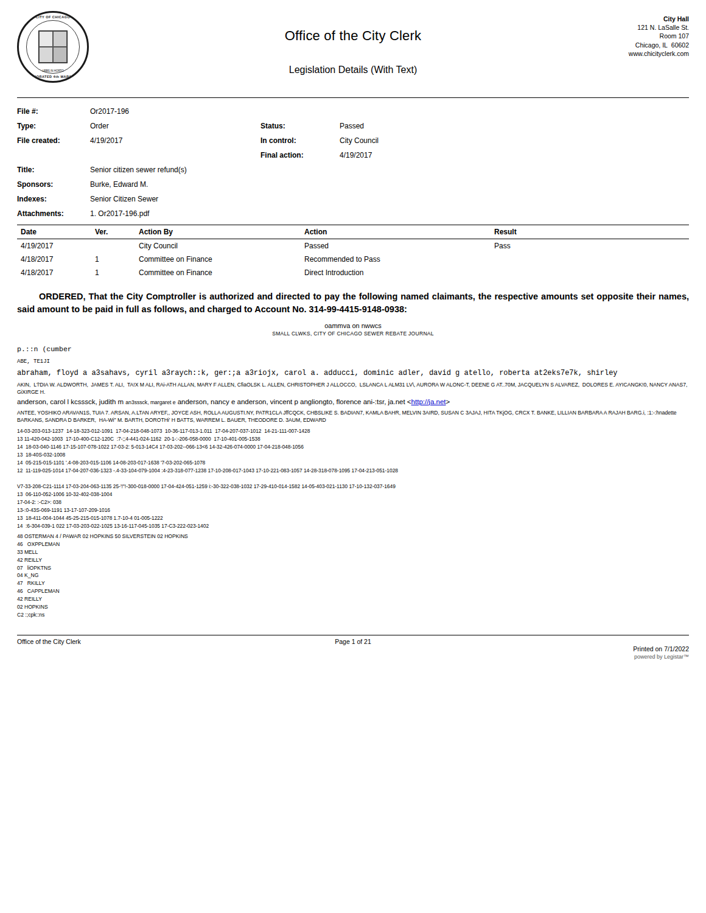~ CITY OF CHICAGO ~
URBS IN HORTO
INCORPORATED 4th MARCH 1837
City Hall
121 N. LaSalle St.
Room 107
Chicago, IL 60602
www.chicityclerk.com
Office of the City Clerk
Legislation Details (With Text)
| File #: | Or2017-196 | | |
| Type: | Order | Status: | Passed |
| File created: | 4/19/2017 | In control: | City Council |
| | | Final action: | 4/19/2017 |
| Title: | Senior citizen sewer refund(s) |
| Sponsors: | Burke, Edward M. |
| Indexes: | Senior Citizen Sewer |
| Attachments: | 1. Or2017-196.pdf |
| Date | Ver. | Action By | Action | Result |
| --- | --- | --- | --- | --- |
| 4/19/2017 | | City Council | Passed | Pass |
| 4/18/2017 | 1 | Committee on Finance | Recommended to Pass | |
| 4/18/2017 | 1 | Committee on Finance | Direct Introduction | |
ORDERED, That the City Comptroller is authorized and directed to pay the following named claimants, the respective amounts set opposite their names, said amount to be paid in full as follows, and charged to Account No. 314-99-4415-9148-0938:
oammva on nwwcs
SMALL CLWKS, CITY OF CHICAGO SEWER REBATE JOURNAL
p.::n (cumber
ABE, TE1JI
abraham, floyd a a3sahavs, cyril a3raych::k, ger:;a a3riojx, carol a. adducci, dominic adler, david g atello, roberta at2eks7e7k, shirley
AKIN, L'l'DIA W. ALDWORTH, JAMES T. ALI, TA!X M ALI, RAi-ATH ALLAN, MARY F ALLEN, CfiaOLSK L. ALLEN, CHRISTOPHER J ALLOCCO, LSLANCA L ALM31 LV\, AURORA W ALONC-T, DEENE G AT..70M, JACQUELYN S ALVAREZ, DOLORES E. AYICANGK!0, NANCY ANAS7, GiXIRGE H.
anderson, carol l kcsssck, judith m an3sssck, margaret e anderson, nancy e anderson, vincent p angliongto, florence ani-:tsr, ja.net <http://ja.net>
ANTEE, YOSHIKO ARAVAN1S, TUIA 7. ARSAN, A.LTAN ARYEF,, JOYCE ASH, ROLLA AUGUSTI.NY, PATR1CLA JffCQCK, CHBSLIKE S. BADIAN7, KAMLA BAHR, MELVIN 3AIRD, SUSAN C 3AJAJ, HITA TKjOG, CRCX T. BANKE, LILLIAN BARBARA A RAJAH BARG.i, :1:-:hnadette BARKANS, SANDRA D BARKER, HA-Wi" M. BARTH, DOROTHi' H BATTS, WARREM L. BAUER, THEODORE D. 3AUM, EDWARD
14-03-203-013-1237 14-18-323-012-1091 17-04-218-048-1073 10-36-117-013-1.011 17-04-207-037-1012 14-21-111-007-1428
13 11-420-042-1003 17-10-400-C12-120C :7-;;4-441-024-1162 20-1-:-206-058-0000 17-10-401-005-1538
14 18-03-040-1146 17-15-107-078-1022 17-03-2: 5-013-14C4 17-03-202--066-13<6 14-32-426-074-0000 17-04-218-048-1056
13 18-40S-032-1008
14 05-215-015-1101 '.4-08-203-015-1106 14-08-203-017-1638 '7-03-202-065-1078
12 11-119-025-1014 17-04-207-036-1323 -.4-33-104-079-1004 :4-23-318-077-1238 17-10-208-017-1043 17-10-221-083-1057 14-28-318-078-1095 17-04-213-051-1028
V7-33-208-C21-1114 17-03-204-063-1135 25-'!"!-300-018-0000 17-04-424-051-1259 i:-30-322-038-1032 17-29-410-014-1582 14-05-403-021-1130 17-10-132-037-1649
13 06-110-052-1006 10-32-402-038-1004
17-04-2: :-C2>: 038
13-:0-43S-069-1191 13-17-107-209-1016
13 18-411-004-1044 45-25-215-015-1078 1.7-10-4 01-005-1222
14 :6-304-039-1 022 17-03-203-022-1025 13-16-117-045-1035 17-C3-222-023-1402
48 OSTERMAN 4 / PAWAR 02 HOPKINS 50 SILVERSTEIN 02 HOPKINS
46 OXPPLEMAN
33 MELL
42 REILLY
07 liOPKTNS
04 K_NG
47 RKILLY
46 CAPPLEMAN
42 REILLY
02 HOPKINS
C2 :;cpk::ns
Office of the City Clerk
Page 1 of 21
Printed on 7/1/2022
powered by Legistar™